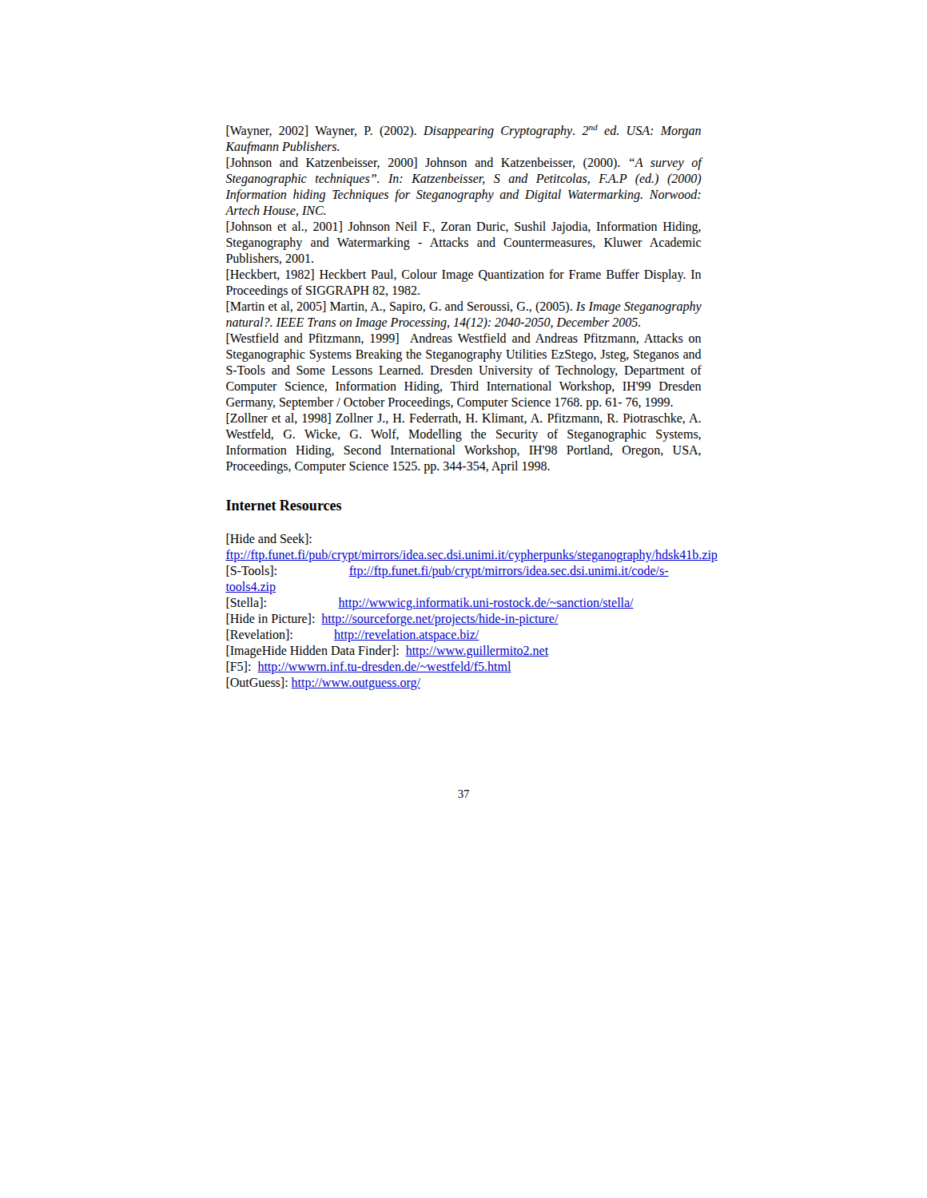[Wayner, 2002] Wayner, P. (2002). Disappearing Cryptography. 2nd ed. USA: Morgan Kaufmann Publishers.
[Johnson and Katzenbeisser, 2000] Johnson and Katzenbeisser, (2000). “A survey of Steganographic techniques”. In: Katzenbeisser, S and Petitcolas, F.A.P (ed.) (2000) Information hiding Techniques for Steganography and Digital Watermarking. Norwood: Artech House, INC.
[Johnson et al., 2001] Johnson Neil F., Zoran Duric, Sushil Jajodia, Information Hiding, Steganography and Watermarking - Attacks and Countermeasures, Kluwer Academic Publishers, 2001.
[Heckbert, 1982] Heckbert Paul, Colour Image Quantization for Frame Buffer Display. In Proceedings of SIGGRAPH 82, 1982.
[Martin et al, 2005] Martin, A., Sapiro, G. and Seroussi, G., (2005). Is Image Steganography natural?. IEEE Trans on Image Processing, 14(12): 2040-2050, December 2005.
[Westfield and Pfitzmann, 1999] Andreas Westfield and Andreas Pfitzmann, Attacks on Steganographic Systems Breaking the Steganography Utilities EzStego, Jsteg, Steganos and S-Tools and Some Lessons Learned. Dresden University of Technology, Department of Computer Science, Information Hiding, Third International Workshop, IH'99 Dresden Germany, September / October Proceedings, Computer Science 1768. pp. 61- 76, 1999.
[Zollner et al, 1998] Zollner J., H. Federrath, H. Klimant, A. Pfitzmann, R. Piotraschke, A. Westfeld, G. Wicke, G. Wolf, Modelling the Security of Steganographic Systems, Information Hiding, Second International Workshop, IH'98 Portland, Oregon, USA, Proceedings, Computer Science 1525. pp. 344-354, April 1998.
Internet Resources
[Hide and Seek]:
ftp://ftp.funet.fi/pub/crypt/mirrors/idea.sec.dsi.unimi.it/cypherpunks/steganography/hdsk41b.zip
[S-Tools]: ftp://ftp.funet.fi/pub/crypt/mirrors/idea.sec.dsi.unimi.it/code/s-tools4.zip
[Stella]: http://wwwicg.informatik.uni-rostock.de/~sanction/stella/
[Hide in Picture]: http://sourceforge.net/projects/hide-in-picture/
[Revelation]: http://revelation.atspace.biz/
[ImageHide Hidden Data Finder]: http://www.guillermito2.net
[F5]: http://wwwrn.inf.tu-dresden.de/~westfeld/f5.html
[OutGuess]: http://www.outguess.org/
37